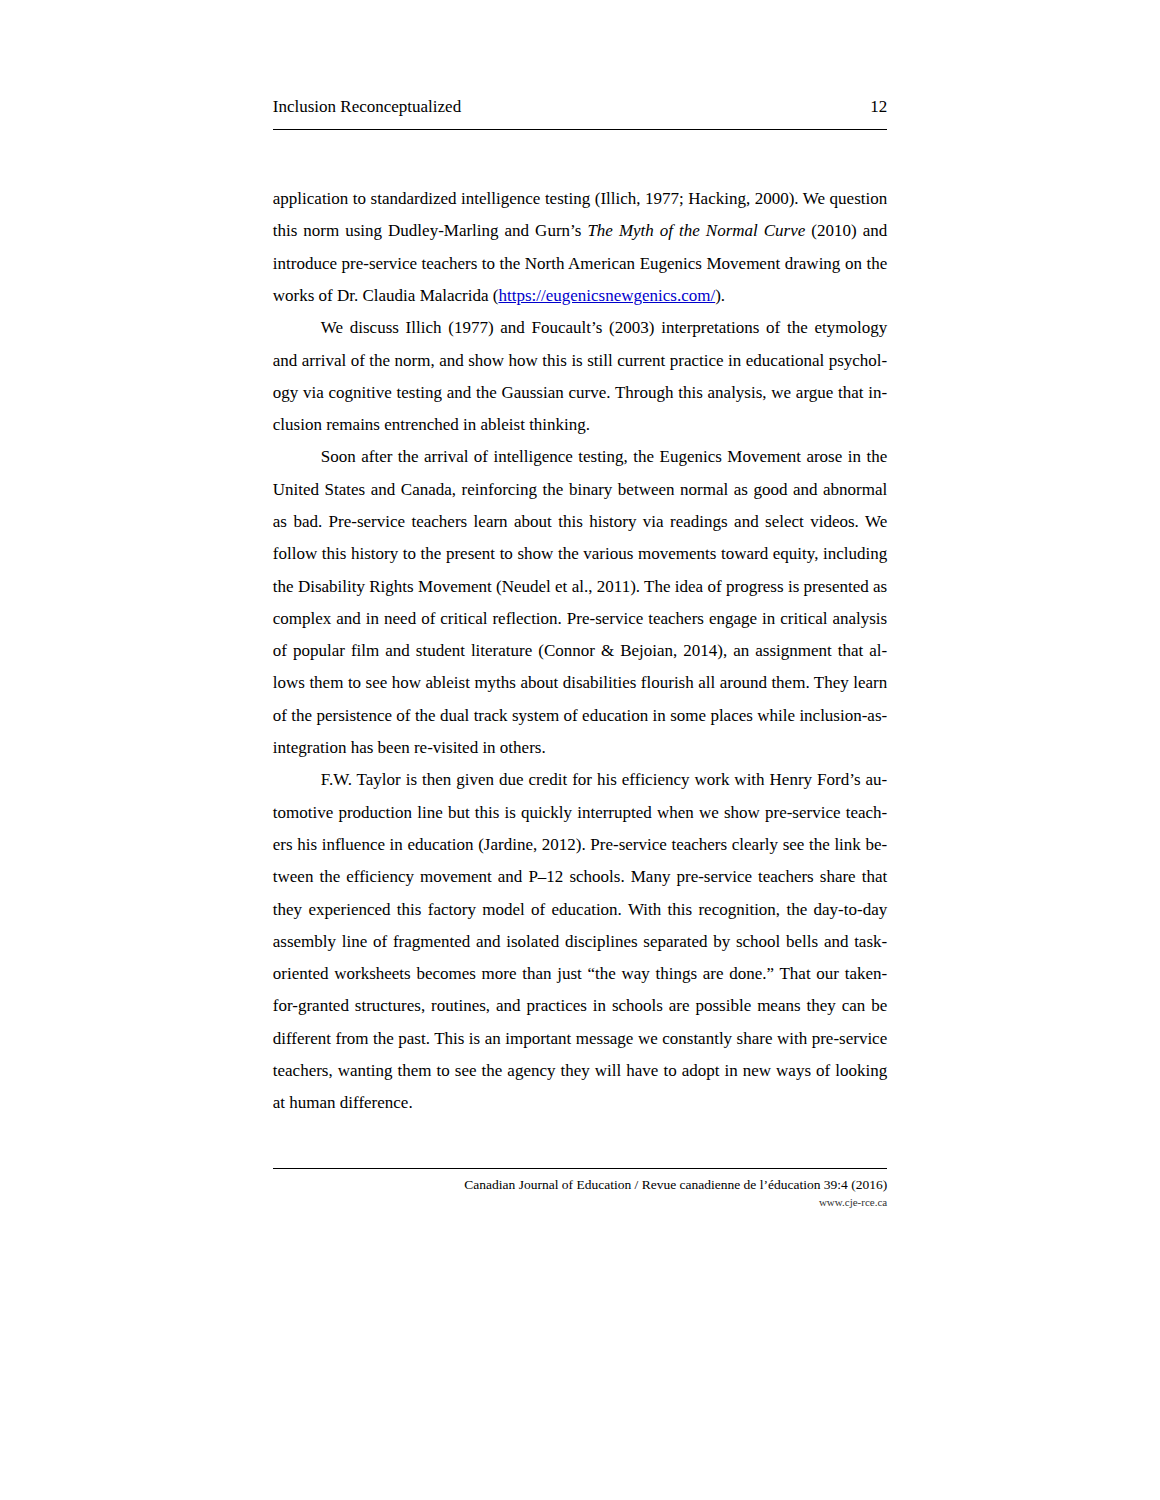Inclusion Reconceptualized 12
application to standardized intelligence testing (Illich, 1977; Hacking, 2000). We question this norm using Dudley-Marling and Gurn’s The Myth of the Normal Curve (2010) and introduce pre-service teachers to the North American Eugenics Movement drawing on the works of Dr. Claudia Malacrida (https://eugenicsnewgenics.com/).
We discuss Illich (1977) and Foucault’s (2003) interpretations of the etymology and arrival of the norm, and show how this is still current practice in educational psychology via cognitive testing and the Gaussian curve. Through this analysis, we argue that inclusion remains entrenched in ableist thinking.
Soon after the arrival of intelligence testing, the Eugenics Movement arose in the United States and Canada, reinforcing the binary between normal as good and abnormal as bad. Pre-service teachers learn about this history via readings and select videos. We follow this history to the present to show the various movements toward equity, including the Disability Rights Movement (Neudel et al., 2011). The idea of progress is presented as complex and in need of critical reflection. Pre-service teachers engage in critical analysis of popular film and student literature (Connor & Bejoian, 2014), an assignment that allows them to see how ableist myths about disabilities flourish all around them. They learn of the persistence of the dual track system of education in some places while inclusion-as-integration has been re-visited in others.
F.W. Taylor is then given due credit for his efficiency work with Henry Ford’s automotive production line but this is quickly interrupted when we show pre-service teachers his influence in education (Jardine, 2012). Pre-service teachers clearly see the link between the efficiency movement and P–12 schools. Many pre-service teachers share that they experienced this factory model of education. With this recognition, the day-to-day assembly line of fragmented and isolated disciplines separated by school bells and task-oriented worksheets becomes more than just “the way things are done.” That our taken-for-granted structures, routines, and practices in schools are possible means they can be different from the past. This is an important message we constantly share with pre-service teachers, wanting them to see the agency they will have to adopt in new ways of looking at human difference.
Canadian Journal of Education / Revue canadienne de l’éducation 39:4 (2016)
www.cje-rce.ca